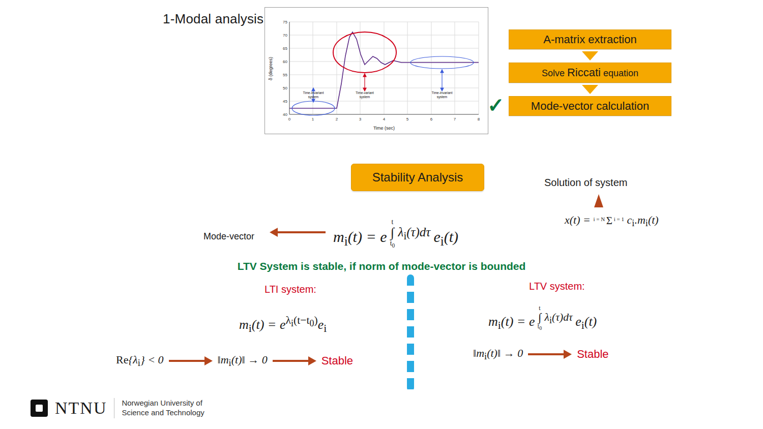1-Modal analysis
40 45 50 55 60 65 70 75 0 1 2 3 4 5 6 7 8 Time (sec) δ (degrees) Time-invariant system Time-variant system Time-invariant system
A-matrix extraction
Solve Riccati equation
✓
Mode-vector calculation
Stability Analysis
Solution of system
x(t) = i = N Σ i = 1 ci.mi(t)
Mode-vector
mi(t) = e t
∫
t0 λi(τ)dτ ei(t)
LTV System is stable, if norm of mode-vector is bounded
LTI system:
mi(t) = eλi(t−t0)ei
Re{λi} < 0 ‖mi(t)‖ → 0 Stable
LTV system:
mi(t) = e t
∫
t0 λi(τ)dτ ei(t)
‖mi(t)‖ → 0 Stable
NTNU
Norwegian University of
Science and Technology